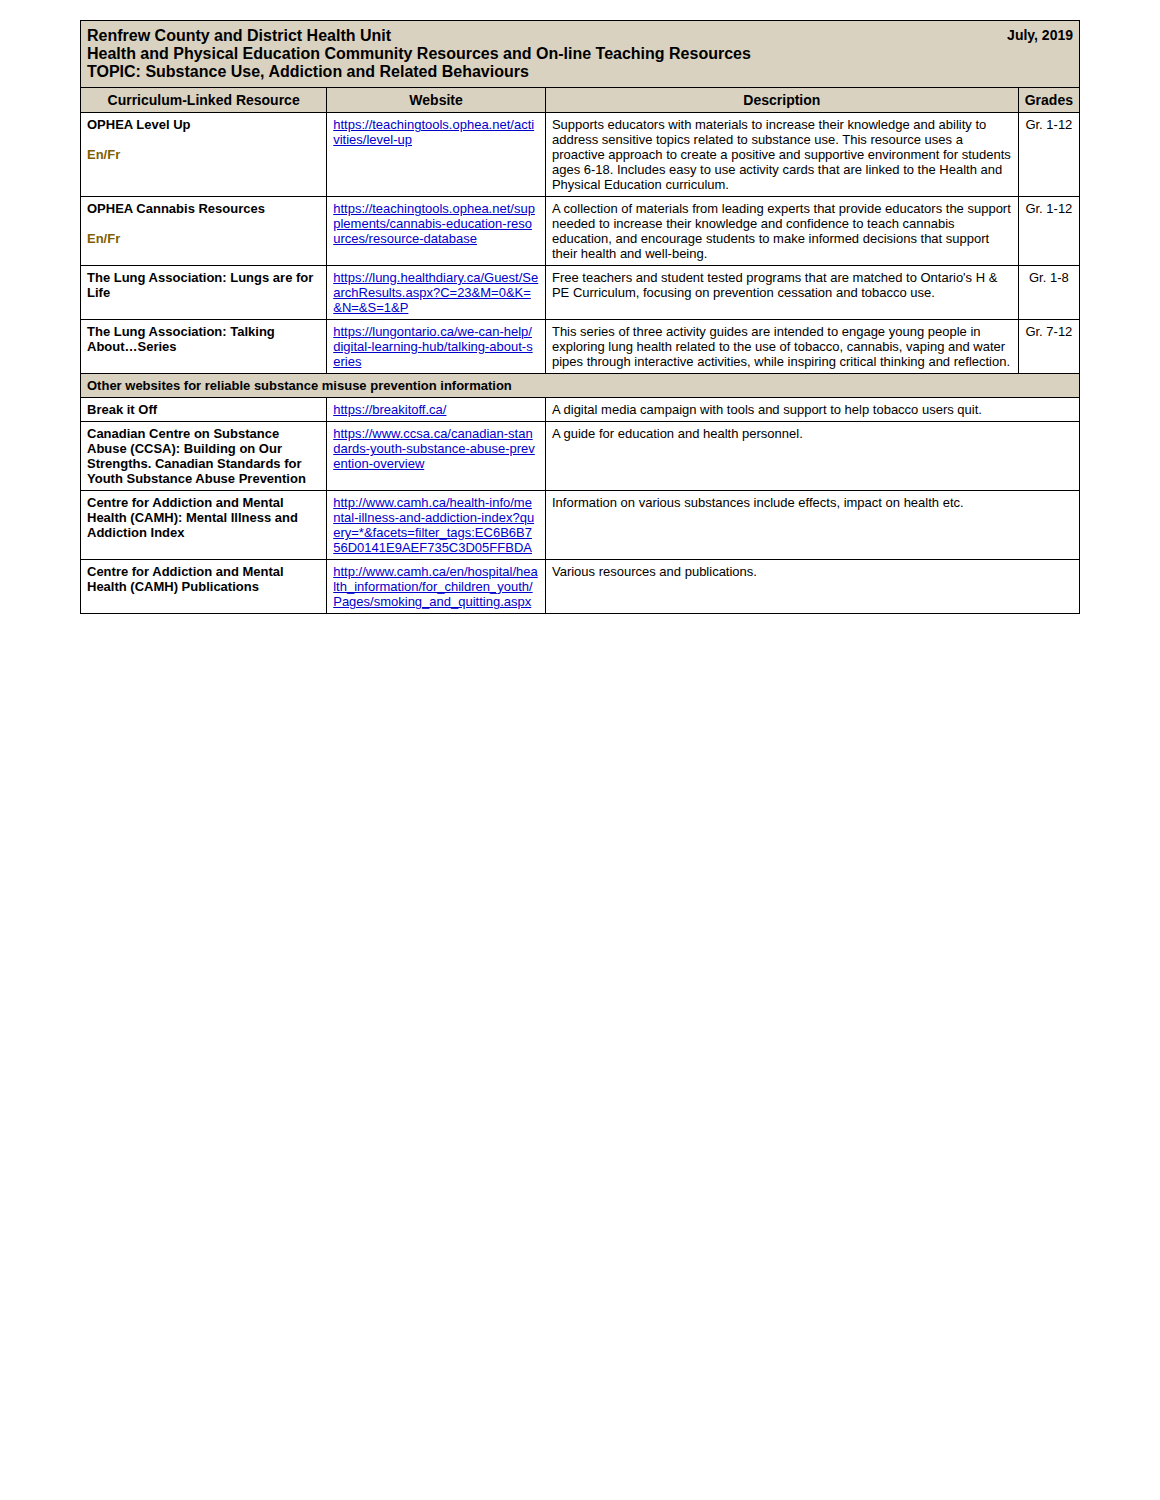| July, 2019 Renfrew County and District Health Unit Health and Physical Education Community Resources and On-line Teaching Resources TOPIC: Substance Use, Addiction and Related Behaviours |
| Curriculum-Linked Resource | Website | Description | Grades |
| OPHEA Level Up En/Fr | https://teachingtools.ophea.net/activities/level-up | Supports educators with materials to increase their knowledge and ability to address sensitive topics related to substance use. This resource uses a proactive approach to create a positive and supportive environment for students ages 6-18. Includes easy to use activity cards that are linked to the Health and Physical Education curriculum. | Gr. 1-12 |
| OPHEA Cannabis Resources En/Fr | https://teachingtools.ophea.net/supplements/cannabis-education-resources/resource-database | A collection of materials from leading experts that provide educators the support needed to increase their knowledge and confidence to teach cannabis education, and encourage students to make informed decisions that support their health and well-being. | Gr. 1-12 |
| The Lung Association: Lungs are for Life | https://lung.healthdiary.ca/Guest/SearchResults.aspx?C=23&M=0&K=&N=&S=1&P | Free teachers and student tested programs that are matched to Ontario's H & PE Curriculum, focusing on prevention cessation and tobacco use. | Gr. 1-8 |
| The Lung Association: Talking About…Series | https://lungontario.ca/we-can-help/digital-learning-hub/talking-about-series | This series of three activity guides are intended to engage young people in exploring lung health related to the use of tobacco, cannabis, vaping and water pipes through interactive activities, while inspiring critical thinking and reflection. | Gr. 7-12 |
| Other websites for reliable substance misuse prevention information |
| Break it Off | https://breakitoff.ca/ | A digital media campaign with tools and support to help tobacco users quit. |
| Canadian Centre on Substance Abuse (CCSA): Building on Our Strengths. Canadian Standards for Youth Substance Abuse Prevention | https://www.ccsa.ca/canadian-standards-youth-substance-abuse-prevention-overview | A guide for education and health personnel. |
| Centre for Addiction and Mental Health (CAMH): Mental Illness and Addiction Index | http://www.camh.ca/health-info/mental-illness-and-addiction-index?query=*&facets=filter_tags:EC6B6B756D0141E9AEF735C3D05FFBDA | Information on various substances include effects, impact on health etc. |
| Centre for Addiction and Mental Health (CAMH) Publications | http://www.camh.ca/en/hospital/health_information/for_children_youth/Pages/smoking_and_quitting.aspx | Various resources and publications. |